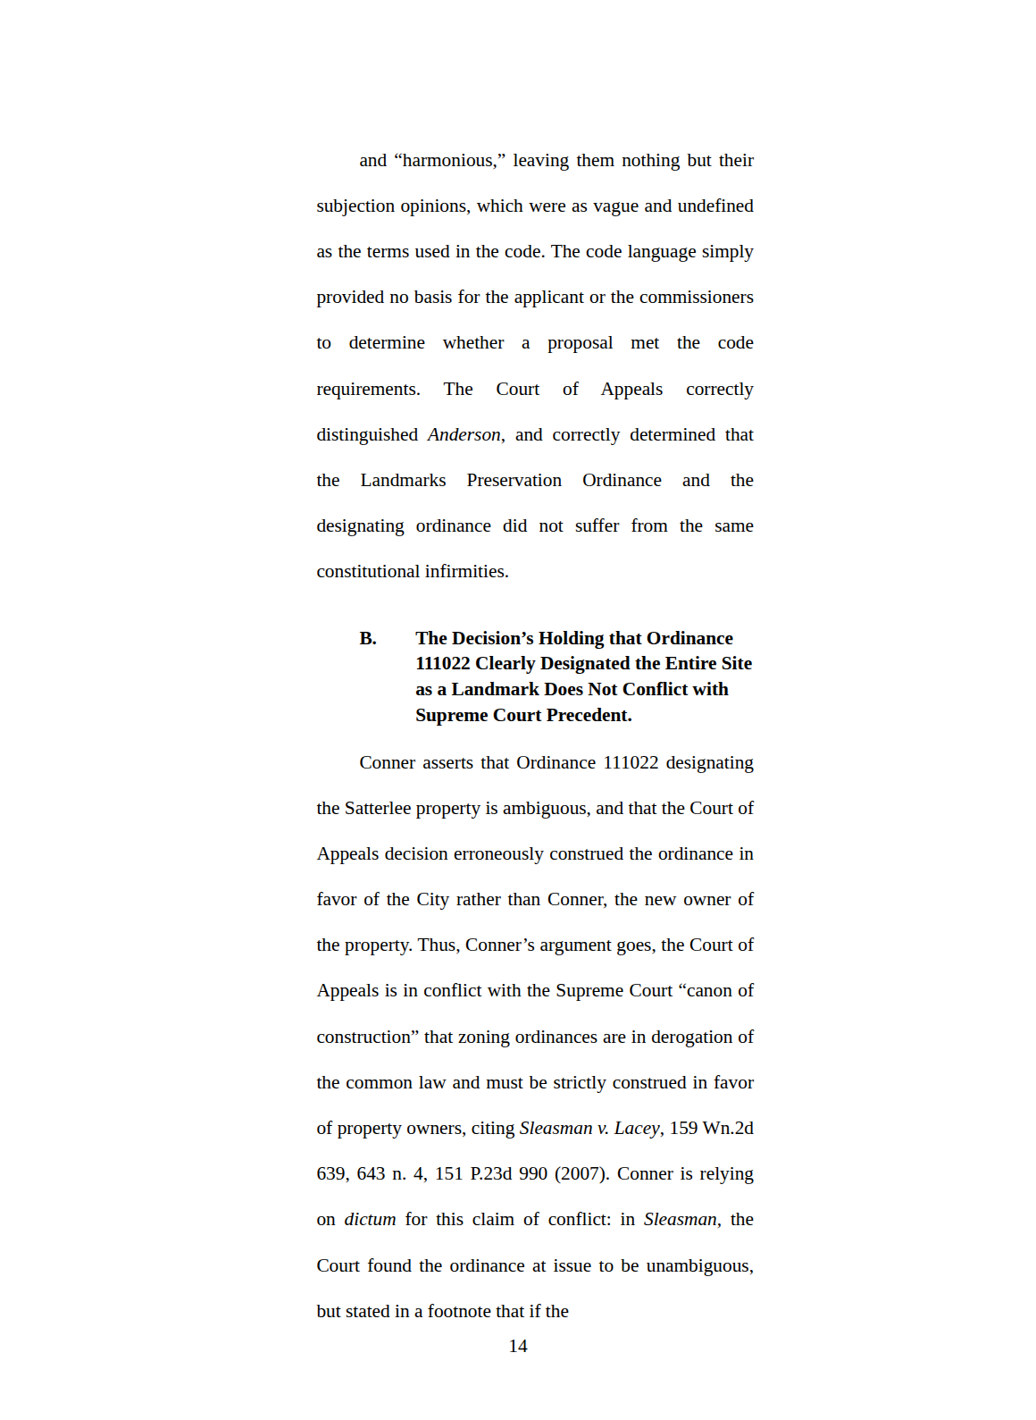and “harmonious,” leaving them nothing but their subjection opinions, which were as vague and undefined as the terms used in the code. The code language simply provided no basis for the applicant or the commissioners to determine whether a proposal met the code requirements. The Court of Appeals correctly distinguished Anderson, and correctly determined that the Landmarks Preservation Ordinance and the designating ordinance did not suffer from the same constitutional infirmities.
B. The Decision’s Holding that Ordinance 111022 Clearly Designated the Entire Site as a Landmark Does Not Conflict with Supreme Court Precedent.
Conner asserts that Ordinance 111022 designating the Satterlee property is ambiguous, and that the Court of Appeals decision erroneously construed the ordinance in favor of the City rather than Conner, the new owner of the property. Thus, Conner’s argument goes, the Court of Appeals is in conflict with the Supreme Court “canon of construction” that zoning ordinances are in derogation of the common law and must be strictly construed in favor of property owners, citing Sleasman v. Lacey, 159 Wn.2d 639, 643 n. 4, 151 P.23d 990 (2007). Conner is relying on dictum for this claim of conflict: in Sleasman, the Court found the ordinance at issue to be unambiguous, but stated in a footnote that if the
14